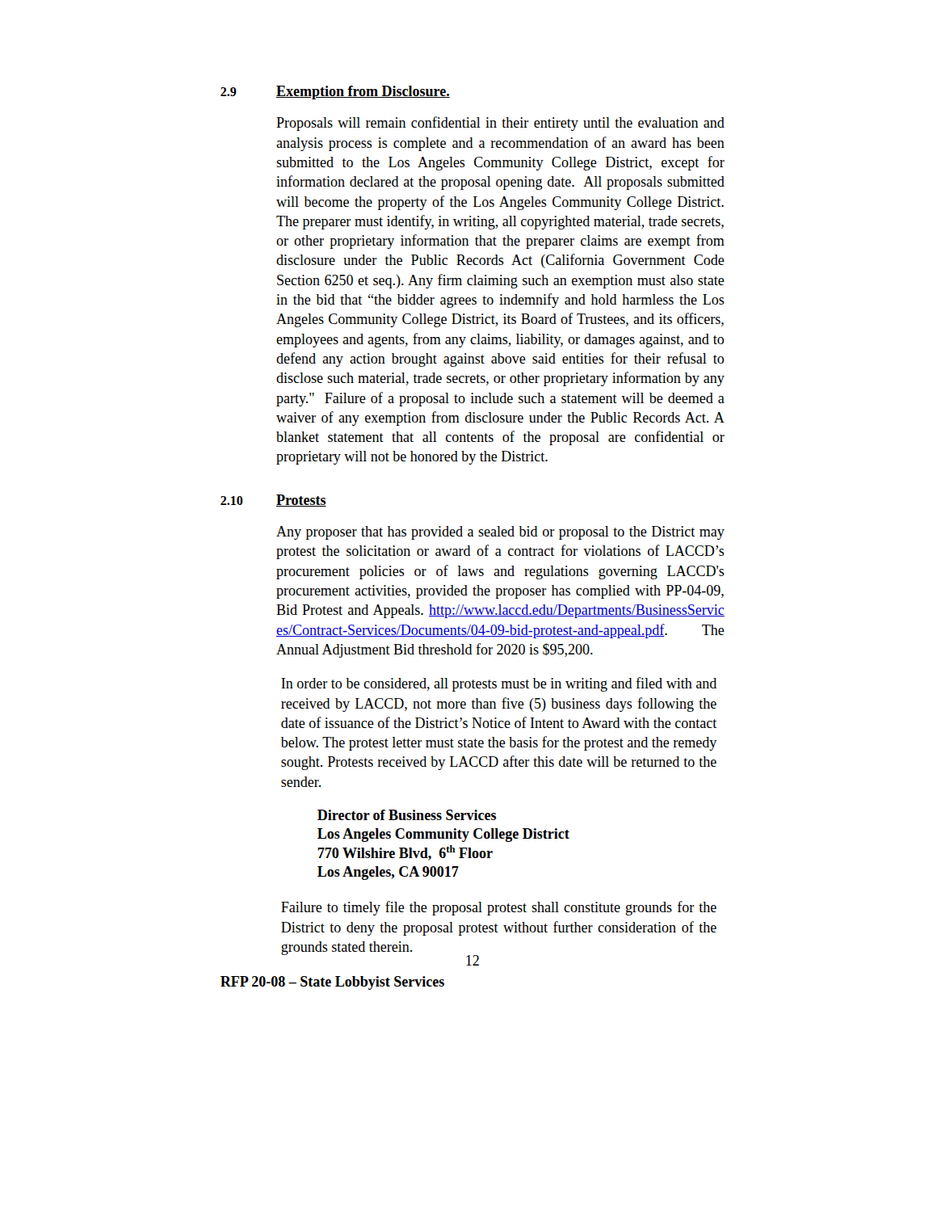2.9
Exemption from Disclosure.
Proposals will remain confidential in their entirety until the evaluation and analysis process is complete and a recommendation of an award has been submitted to the Los Angeles Community College District, except for information declared at the proposal opening date. All proposals submitted will become the property of the Los Angeles Community College District. The preparer must identify, in writing, all copyrighted material, trade secrets, or other proprietary information that the preparer claims are exempt from disclosure under the Public Records Act (California Government Code Section 6250 et seq.). Any firm claiming such an exemption must also state in the bid that “the bidder agrees to indemnify and hold harmless the Los Angeles Community College District, its Board of Trustees, and its officers, employees and agents, from any claims, liability, or damages against, and to defend any action brought against above said entities for their refusal to disclose such material, trade secrets, or other proprietary information by any party." Failure of a proposal to include such a statement will be deemed a waiver of any exemption from disclosure under the Public Records Act. A blanket statement that all contents of the proposal are confidential or proprietary will not be honored by the District.
2.10
Protests
Any proposer that has provided a sealed bid or proposal to the District may protest the solicitation or award of a contract for violations of LACCD’s procurement policies or of laws and regulations governing LACCD's procurement activities, provided the proposer has complied with PP-04-09, Bid Protest and Appeals. http://www.laccd.edu/Departments/BusinessServices/Contract-Services/Documents/04-09-bid-protest-and-appeal.pdf. The Annual Adjustment Bid threshold for 2020 is $95,200.
In order to be considered, all protests must be in writing and filed with and received by LACCD, not more than five (5) business days following the date of issuance of the District’s Notice of Intent to Award with the contact below. The protest letter must state the basis for the protest and the remedy sought. Protests received by LACCD after this date will be returned to the sender.
Director of Business Services
Los Angeles Community College District
770 Wilshire Blvd, 6th Floor
Los Angeles, CA 90017
Failure to timely file the proposal protest shall constitute grounds for the District to deny the proposal protest without further consideration of the grounds stated therein.
12
RFP 20-08 – State Lobbyist Services